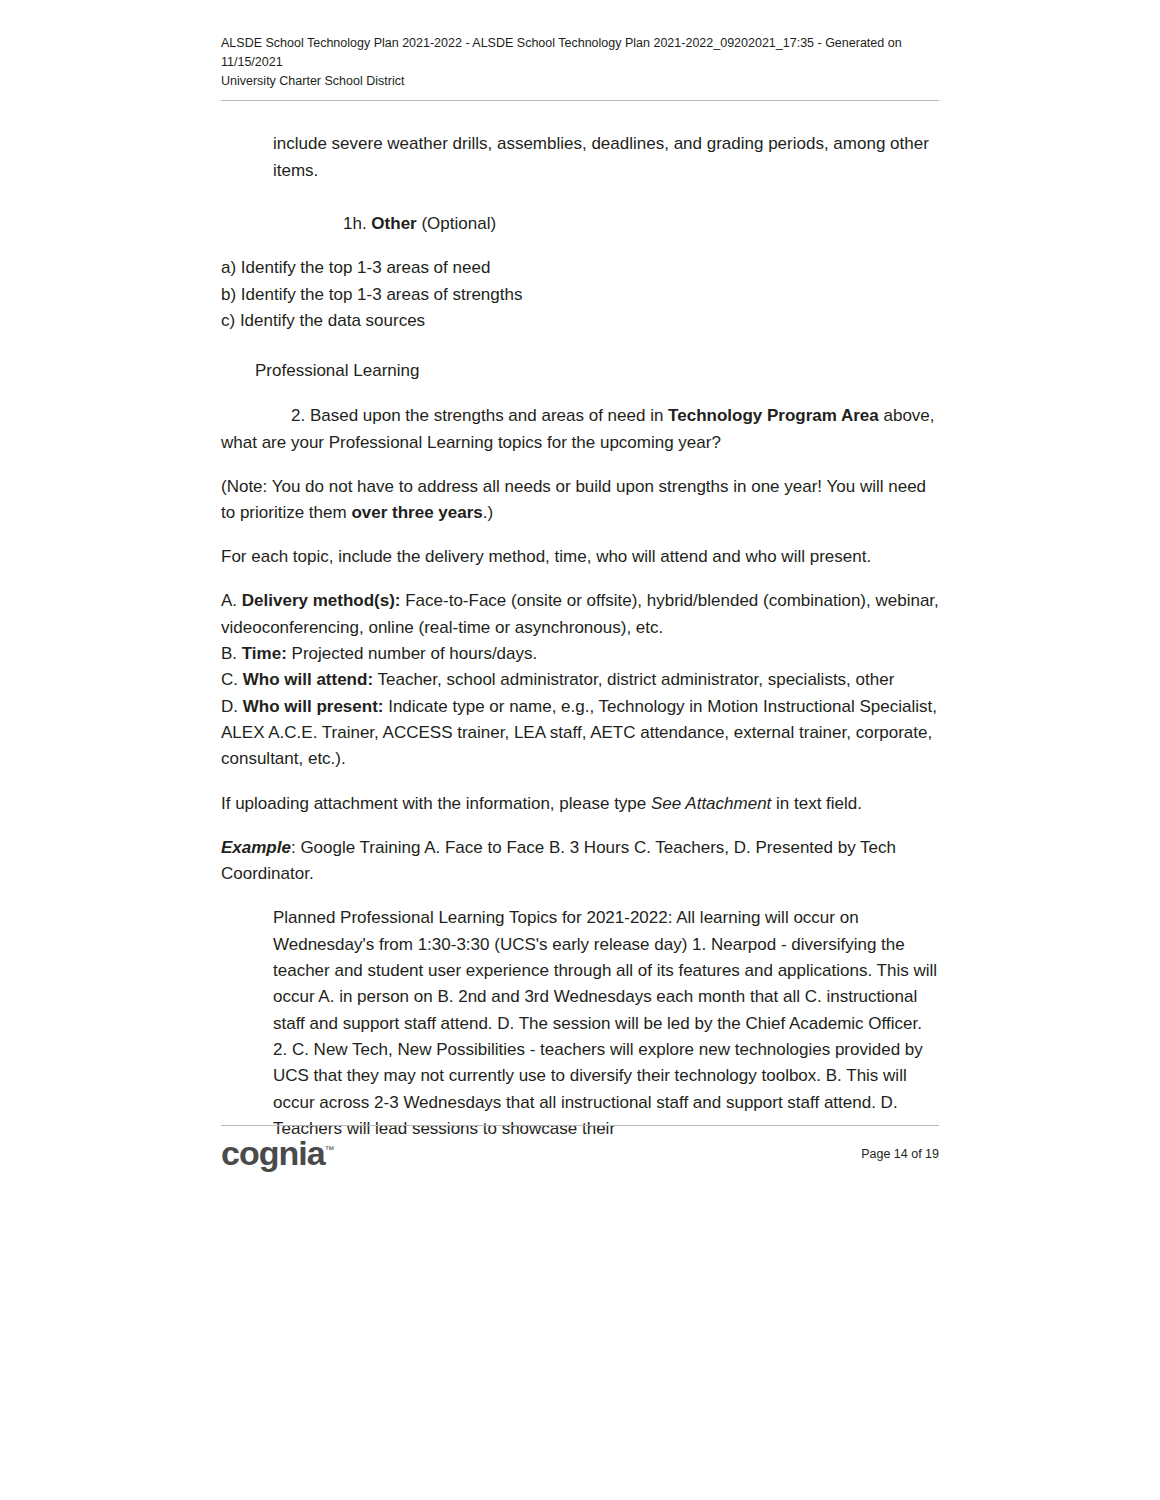ALSDE School Technology Plan 2021-2022 - ALSDE School Technology Plan 2021-2022_09202021_17:35 - Generated on 11/15/2021 University Charter School District
include severe weather drills, assemblies, deadlines, and grading periods, among other items.
1h. Other (Optional)
a) Identify the top 1-3 areas of need
b) Identify the top 1-3 areas of strengths
c) Identify the data sources
Professional Learning
2. Based upon the strengths and areas of need in Technology Program Area above, what are your Professional Learning topics for the upcoming year?
(Note: You do not have to address all needs or build upon strengths in one year! You will need to prioritize them over three years.)
For each topic, include the delivery method, time, who will attend and who will present.
A. Delivery method(s): Face-to-Face (onsite or offsite), hybrid/blended (combination), webinar, videoconferencing, online (real-time or asynchronous), etc.
B. Time: Projected number of hours/days.
C. Who will attend: Teacher, school administrator, district administrator, specialists, other
D. Who will present: Indicate type or name, e.g., Technology in Motion Instructional Specialist, ALEX A.C.E. Trainer, ACCESS trainer, LEA staff, AETC attendance, external trainer, corporate, consultant, etc.).
If uploading attachment with the information, please type See Attachment in text field.
Example: Google Training A. Face to Face B. 3 Hours C. Teachers, D. Presented by Tech Coordinator.
Planned Professional Learning Topics for 2021-2022: All learning will occur on Wednesday's from 1:30-3:30 (UCS's early release day) 1. Nearpod - diversifying the teacher and student user experience through all of its features and applications. This will occur A. in person on B. 2nd and 3rd Wednesdays each month that all C. instructional staff and support staff attend. D. The session will be led by the Chief Academic Officer. 2. C. New Tech, New Possibilities - teachers will explore new technologies provided by UCS that they may not currently use to diversify their technology toolbox. B. This will occur across 2-3 Wednesdays that all instructional staff and support staff attend. D. Teachers will lead sessions to showcase their
cognia™
Page 14 of 19